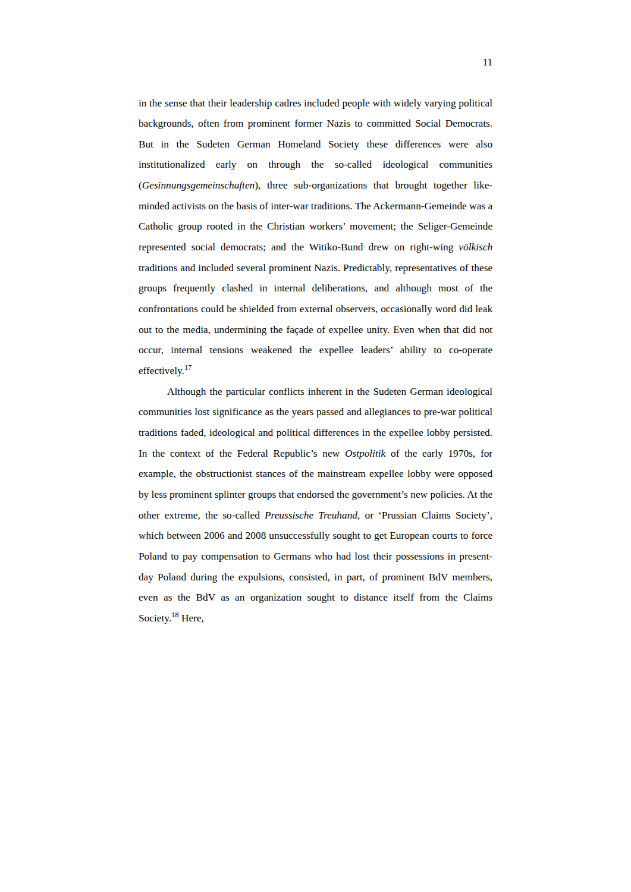11
in the sense that their leadership cadres included people with widely varying political backgrounds, often from prominent former Nazis to committed Social Democrats. But in the Sudeten German Homeland Society these differences were also institutionalized early on through the so-called ideological communities (Gesinnungsgemeinschaften), three sub-organizations that brought together like-minded activists on the basis of inter-war traditions. The Ackermann-Gemeinde was a Catholic group rooted in the Christian workers’ movement; the Seliger-Gemeinde represented social democrats; and the Witiko-Bund drew on right-wing völkisch traditions and included several prominent Nazis. Predictably, representatives of these groups frequently clashed in internal deliberations, and although most of the confrontations could be shielded from external observers, occasionally word did leak out to the media, undermining the façade of expellee unity. Even when that did not occur, internal tensions weakened the expellee leaders’ ability to co-operate effectively.17
Although the particular conflicts inherent in the Sudeten German ideological communities lost significance as the years passed and allegiances to pre-war political traditions faded, ideological and political differences in the expellee lobby persisted. In the context of the Federal Republic’s new Ostpolitik of the early 1970s, for example, the obstructionist stances of the mainstream expellee lobby were opposed by less prominent splinter groups that endorsed the government’s new policies. At the other extreme, the so-called Preussische Treuhand, or ‘Prussian Claims Society’, which between 2006 and 2008 unsuccessfully sought to get European courts to force Poland to pay compensation to Germans who had lost their possessions in present-day Poland during the expulsions, consisted, in part, of prominent BdV members, even as the BdV as an organization sought to distance itself from the Claims Society.18 Here,